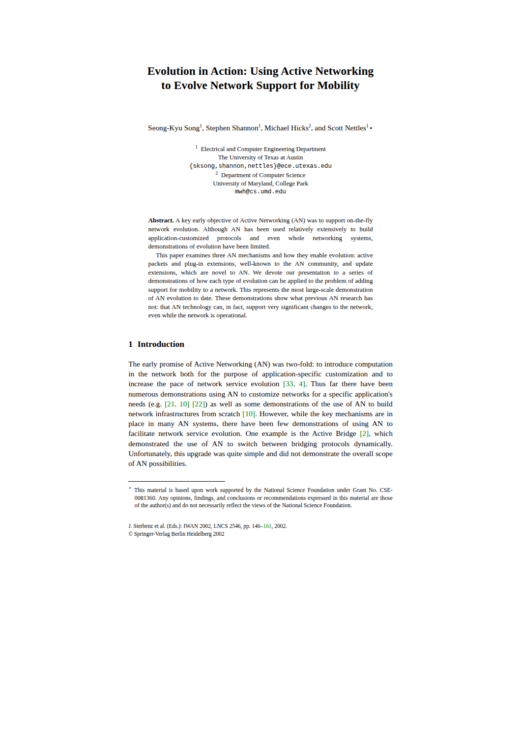Evolution in Action: Using Active Networking
to Evolve Network Support for Mobility
Seong-Kyu Song1, Stephen Shannon1, Michael Hicks2, and Scott Nettles1⋆
1 Electrical and Computer Engineering Department
The University of Texas at Austin
{sksong,shannon,nettles}@ece.utexas.edu
2 Department of Computer Science
University of Maryland, College Park
mwh@cs.umd.edu
Abstract. A key early objective of Active Networking (AN) was to support on-the-fly network evolution. Although AN has been used relatively extensively to build application-customized protocols and even whole networking systems, demonstrations of evolution have been limited.
This paper examines three AN mechanisms and how they enable evolution: active packets and plug-in extensions, well-known to the AN community, and update extensions, which are novel to AN. We devote our presentation to a series of demonstrations of how each type of evolution can be applied to the problem of adding support for mobility to a network. This represents the most large-scale demonstration of AN evolution to date. These demonstrations show what previous AN research has not: that AN technology can, in fact, support very significant changes to the network, even while the network is operational.
1 Introduction
The early promise of Active Networking (AN) was two-fold: to introduce computation in the network both for the purpose of application-specific customization and to increase the pace of network service evolution [33, 4]. Thus far there have been numerous demonstrations using AN to customize networks for a specific application's needs (e.g. [21, 10] [22]) as well as some demonstrations of the use of AN to build network infrastructures from scratch [10]. However, while the key mechanisms are in place in many AN systems, there have been few demonstrations of using AN to facilitate network service evolution. One example is the Active Bridge [2], which demonstrated the use of AN to switch between bridging protocols dynamically. Unfortunately, this upgrade was quite simple and did not demonstrate the overall scope of AN possibilities.
⋆ This material is based upon work supported by the National Science Foundation under Grant No. CSE-0081360. Any opinions, findings, and conclusions or recommendations expressed in this material are those of the author(s) and do not necessarily reflect the views of the National Science Foundation.
J. Sterbenz et al. (Eds.): IWAN 2002, LNCS 2546, pp. 146–161, 2002.
© Springer-Verlag Berlin Heidelberg 2002